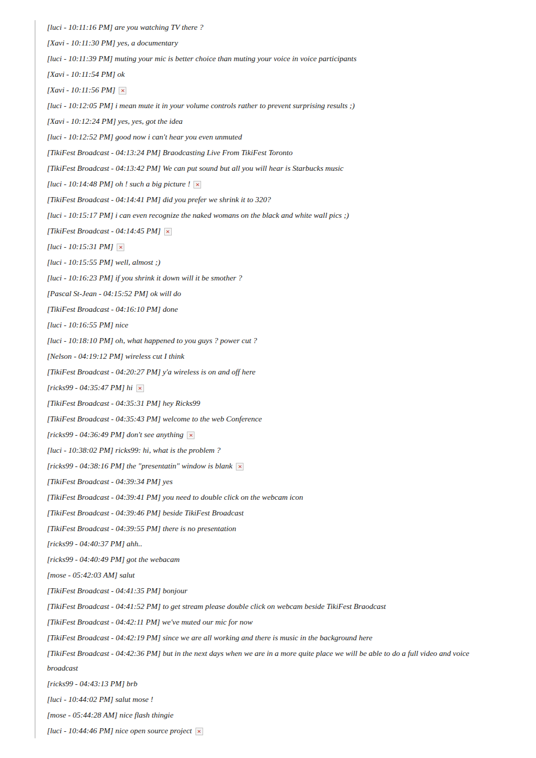[luci - 10:11:16 PM] are you watching TV there ?
[Xavi - 10:11:30 PM] yes, a documentary
[luci - 10:11:39 PM] muting your mic is better choice than muting your voice in voice participants
[Xavi - 10:11:54 PM] ok
[Xavi - 10:11:56 PM] ✕
[luci - 10:12:05 PM] i mean mute it in your volume controls rather to prevent surprising results ;)
[Xavi - 10:12:24 PM] yes, yes, got the idea
[luci - 10:12:52 PM] good now i can't hear you even unmuted
[TikiFest Broadcast - 04:13:24 PM] Braodcasting Live From TikiFest Toronto
[TikiFest Broadcast - 04:13:42 PM] We can put sound but all you will hear is Starbucks music
[luci - 10:14:48 PM] oh ! such a big picture ! ✕
[TikiFest Broadcast - 04:14:41 PM] did you prefer we shrink it to 320?
[luci - 10:15:17 PM] i can even recognize the naked womans on the black and white wall pics ;)
[TikiFest Broadcast - 04:14:45 PM] ✕
[luci - 10:15:31 PM] ✕
[luci - 10:15:55 PM] well, almost ;)
[luci - 10:16:23 PM] if you shrink it down will it be smother ?
[Pascal St-Jean - 04:15:52 PM] ok will do
[TikiFest Broadcast - 04:16:10 PM] done
[luci - 10:16:55 PM] nice
[luci - 10:18:10 PM] oh, what happened to you guys ? power cut ?
[Nelson - 04:19:12 PM] wireless cut I think
[TikiFest Broadcast - 04:20:27 PM] y'a wireless is on and off here
[ricks99 - 04:35:47 PM] hi ✕
[TikiFest Broadcast - 04:35:31 PM] hey Ricks99
[TikiFest Broadcast - 04:35:43 PM] welcome to the web Conference
[ricks99 - 04:36:49 PM] don't see anything ✕
[luci - 10:38:02 PM] ricks99: hi, what is the problem ?
[ricks99 - 04:38:16 PM] the "presentatin" window is blank ✕
[TikiFest Broadcast - 04:39:34 PM] yes
[TikiFest Broadcast - 04:39:41 PM] you need to double click on the webcam icon
[TikiFest Broadcast - 04:39:46 PM] beside TikiFest Broadcast
[TikiFest Broadcast - 04:39:55 PM] there is no presentation
[ricks99 - 04:40:37 PM] ahh..
[ricks99 - 04:40:49 PM] got the webacam
[mose - 05:42:03 AM] salut
[TikiFest Broadcast - 04:41:35 PM] bonjour
[TikiFest Broadcast - 04:41:52 PM] to get stream please double click on webcam beside TikiFest Braodcast
[TikiFest Broadcast - 04:42:11 PM] we've muted our mic for now
[TikiFest Broadcast - 04:42:19 PM] since we are all working and there is music in the background here
[TikiFest Broadcast - 04:42:36 PM] but in the next days when we are in a more quite place we will be able to do a full video and voice broadcast
[ricks99 - 04:43:13 PM] brb
[luci - 10:44:02 PM] salut mose !
[mose - 05:44:28 AM] nice flash thingie
[luci - 10:44:46 PM] nice open source project ✕